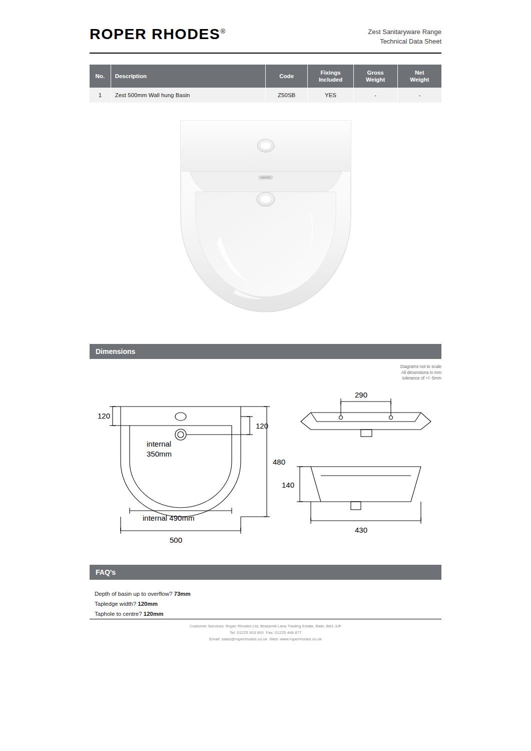ROPER RHODES®
Zest Sanitaryware Range
Technical Data Sheet
| No. | Description | Code | Fixings Included | Gross Weight | Net Weight |
| --- | --- | --- | --- | --- | --- |
| 1 | Zest 500mm Wall hung Basin | Z50SB | YES | - | - |
Dimensions
Diagrams not to scale
All dimensions in mm
tolerance of +/- 5mm
120 120 480 internal 350mm internal 490mm 500 290 140 430
FAQ’s
Depth of basin up to overflow? 73mm
Tapledge width? 120mm
Taphole to centre? 120mm
Customer Services: Roper Rhodes Ltd, Brassmill Lane Trading Estate, Bath, BA1 3JF
Tel: 01225 303 900 Fax: 01225 448 877
Email: sales@roperrhodes.co.uk Web: www.roperrhodes.co.uk